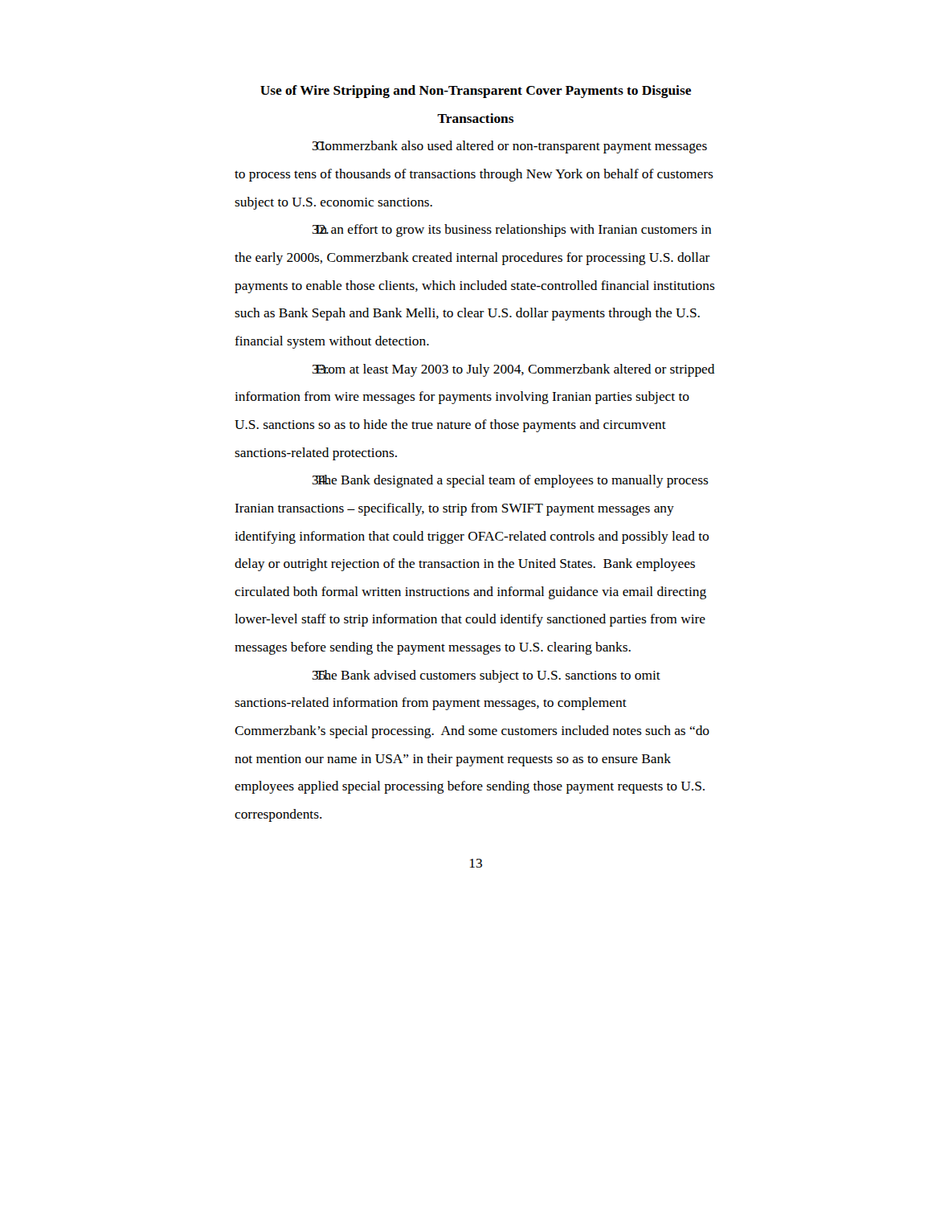Use of Wire Stripping and Non-Transparent Cover Payments to Disguise Transactions
31. Commerzbank also used altered or non-transparent payment messages to process tens of thousands of transactions through New York on behalf of customers subject to U.S. economic sanctions.
32. In an effort to grow its business relationships with Iranian customers in the early 2000s, Commerzbank created internal procedures for processing U.S. dollar payments to enable those clients, which included state-controlled financial institutions such as Bank Sepah and Bank Melli, to clear U.S. dollar payments through the U.S. financial system without detection.
33. From at least May 2003 to July 2004, Commerzbank altered or stripped information from wire messages for payments involving Iranian parties subject to U.S. sanctions so as to hide the true nature of those payments and circumvent sanctions-related protections.
34. The Bank designated a special team of employees to manually process Iranian transactions – specifically, to strip from SWIFT payment messages any identifying information that could trigger OFAC-related controls and possibly lead to delay or outright rejection of the transaction in the United States. Bank employees circulated both formal written instructions and informal guidance via email directing lower-level staff to strip information that could identify sanctioned parties from wire messages before sending the payment messages to U.S. clearing banks.
35. The Bank advised customers subject to U.S. sanctions to omit sanctions-related information from payment messages, to complement Commerzbank’s special processing. And some customers included notes such as “do not mention our name in USA” in their payment requests so as to ensure Bank employees applied special processing before sending those payment requests to U.S. correspondents.
13